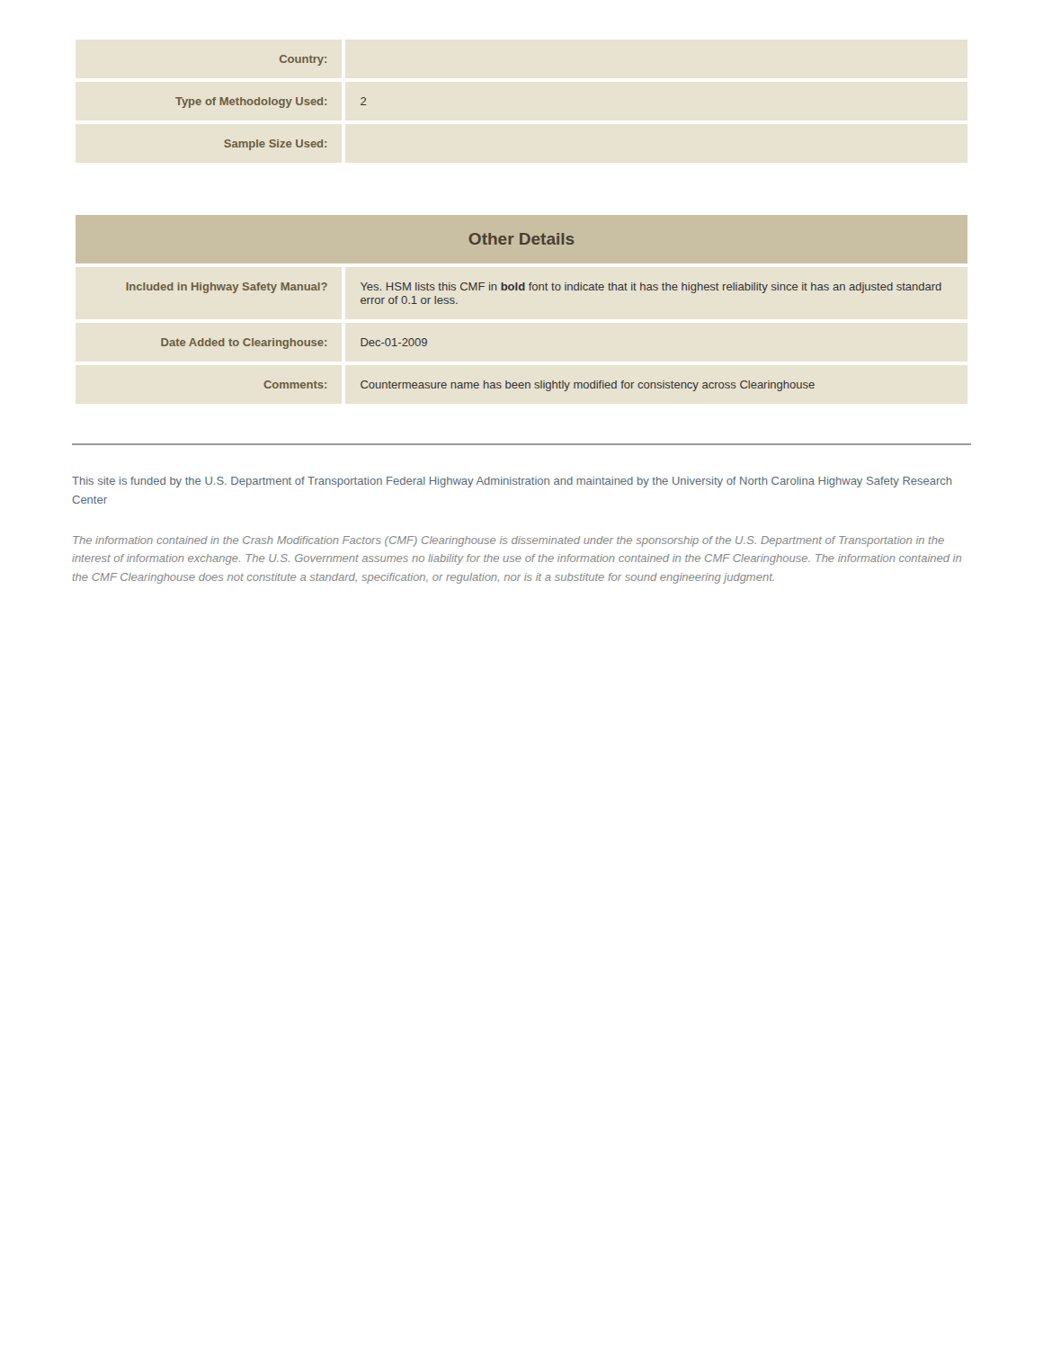| Country: | |
| Type of Methodology Used: | 2 |
| Sample Size Used: | |
| Other Details |
| Included in Highway Safety Manual? | Yes. HSM lists this CMF in bold font to indicate that it has the highest reliability since it has an adjusted standard error of 0.1 or less. |
| Date Added to Clearinghouse: | Dec-01-2009 |
| Comments: | Countermeasure name has been slightly modified for consistency across Clearinghouse |
This site is funded by the U.S. Department of Transportation Federal Highway Administration and maintained by the University of North Carolina Highway Safety Research Center
The information contained in the Crash Modification Factors (CMF) Clearinghouse is disseminated under the sponsorship of the U.S. Department of Transportation in the interest of information exchange. The U.S. Government assumes no liability for the use of the information contained in the CMF Clearinghouse. The information contained in the CMF Clearinghouse does not constitute a standard, specification, or regulation, nor is it a substitute for sound engineering judgment.